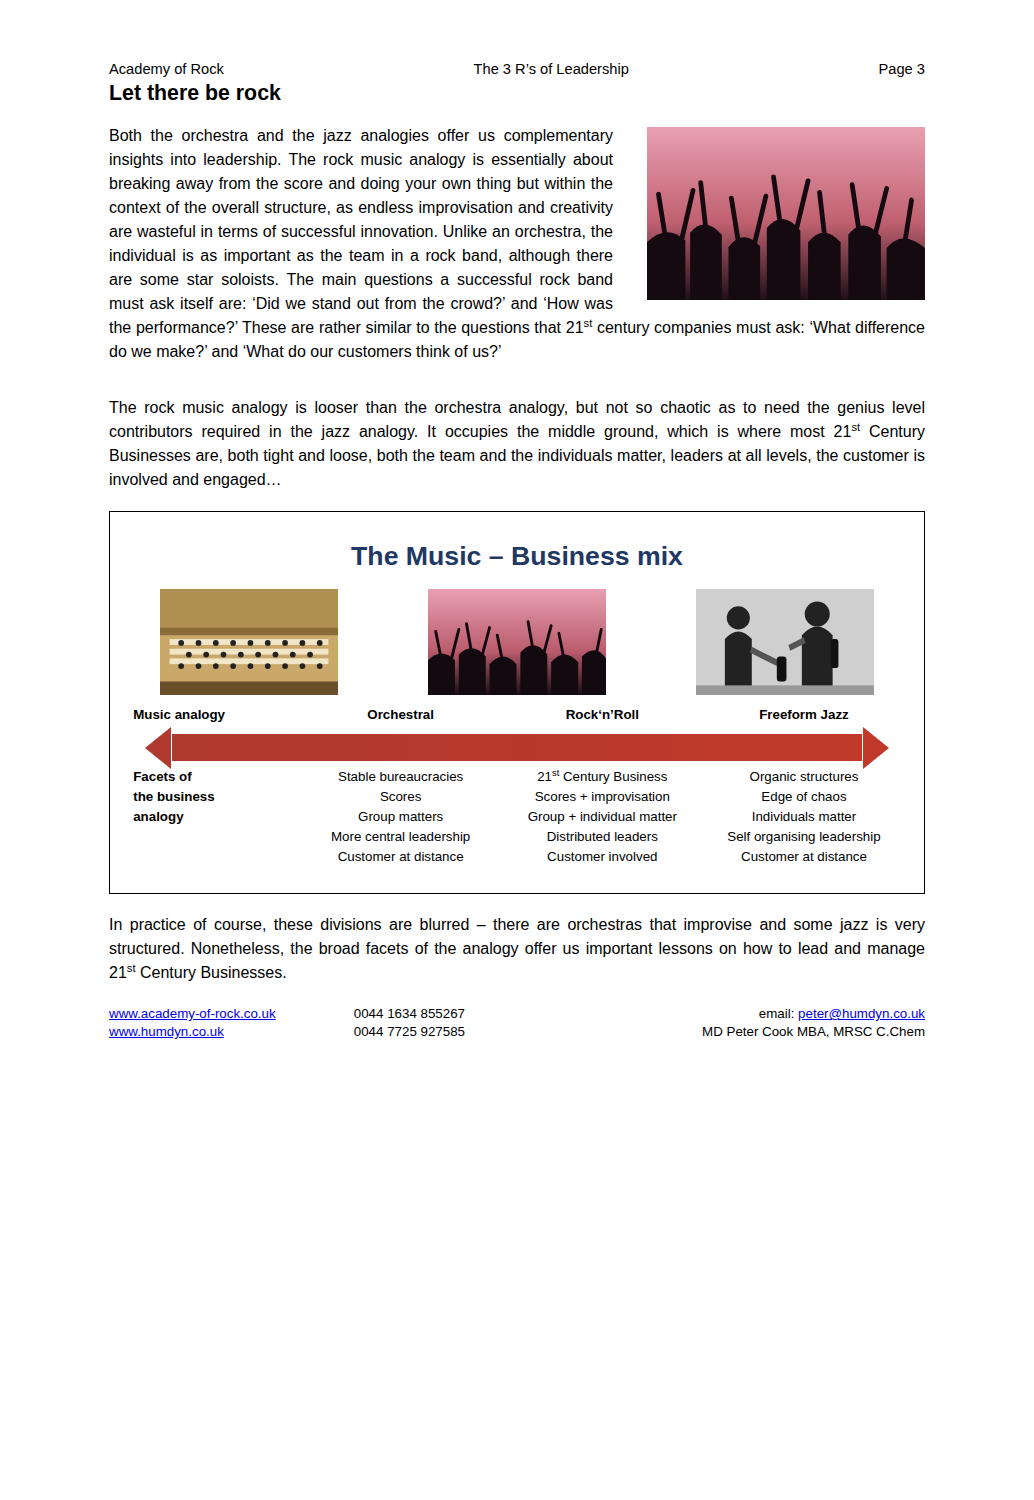Academy of Rock
The 3 R’s of Leadership
Page 3
Let there be rock
Both the orchestra and the jazz analogies offer us complementary insights into leadership. The rock music analogy is essentially about breaking away from the score and doing your own thing but within the context of the overall structure, as endless improvisation and creativity are wasteful in terms of successful innovation. Unlike an orchestra, the individual is as important as the team in a rock band, although there are some star soloists. The main questions a successful rock band must ask itself are: ‘Did we stand out from the crowd?’ and ‘How was the performance?’ These are rather similar to the questions that 21st century companies must ask: ‘What difference do we make?’ and ‘What do our customers think of us?’
The rock music analogy is looser than the orchestra analogy, but not so chaotic as to need the genius level contributors required in the jazz analogy. It occupies the middle ground, which is where most 21st Century Businesses are, both tight and loose, both the team and the individuals matter, leaders at all levels, the customer is involved and engaged…
The Music – Business mix
| Music analogy | Orchestral | Rock‘n’Roll | Freeform Jazz |
| Facets of the business analogy | Stable bureaucracies Scores Group matters More central leadership Customer at distance | 21 st Century Business Scores + improvisation Group + individual matter Distributed leaders Customer involved | Organic structures Edge of chaos Individuals matter Self organising leadership Customer at distance |
In practice of course, these divisions are blurred – there are orchestras that improvise and some jazz is very structured. Nonetheless, the broad facets of the analogy offer us important lessons on how to lead and manage 21st Century Businesses.
| www.academy-of-rock.co.uk | 0044 1634 855267 | email: peter@humdyn.co.uk |
| www.humdyn.co.uk | 0044 7725 927585 | MD Peter Cook MBA, MRSC C.Chem |